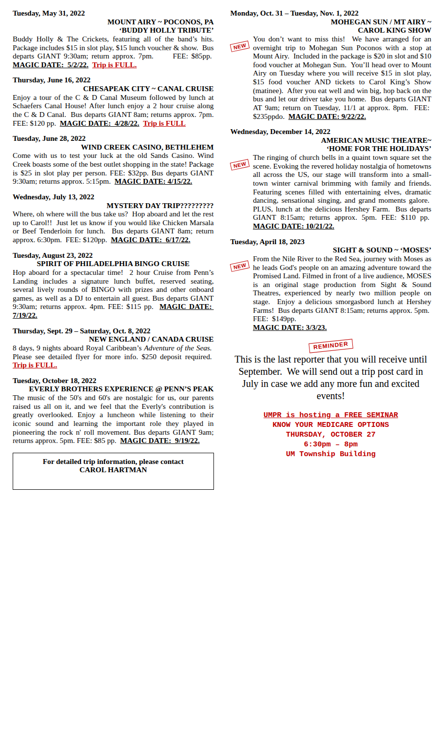Tuesday, May 31, 2022
MOUNT AIRY ~ POCONOS, PA
‘BUDDY HOLLY TRIBUTE’
Buddy Holly & The Crickets, featuring all of the band’s hits. Package includes $15 in slot play, $15 lunch voucher & show. Bus departs GIANT 9:30am; return approx. 7pm. FEE: $85pp. MAGIC DATE: 5/2/22. Trip is FULL.
Thursday, June 16, 2022
CHESAPEAK CITY ~ CANAL CRUISE
Enjoy a tour of the C & D Canal Museum followed by lunch at Schaefers Canal House! After lunch enjoy a 2 hour cruise along the C & D Canal. Bus departs GIANT 8am; returns approx. 7pm. FEE: $120 pp. MAGIC DATE: 4/28/22. Trip is FULL
Tuesday, June 28, 2022
WIND CREEK CASINO, BETHLEHEM
Come with us to test your luck at the old Sands Casino. Wind Creek boasts some of the best outlet shopping in the state! Package is $25 in slot play per person. FEE: $32pp. Bus departs GIANT 9:30am; returns approx. 5:15pm. MAGIC DATE: 4/15/22.
Wednesday, July 13, 2022
MYSTERY DAY TRIP?????????
Where, oh where will the bus take us? Hop aboard and let the rest up to Carol!! Just let us know if you would like Chicken Marsala or Beef Tenderloin for lunch. Bus departs GIANT 8am; return approx. 6:30pm. FEE: $120pp. MAGIC DATE: 6/17/22.
Tuesday, August 23, 2022
SPIRIT OF PHILADELPHIA BINGO CRUISE
Hop aboard for a spectacular time! 2 hour Cruise from Penn’s Landing includes a signature lunch buffet, reserved seating, several lively rounds of BINGO with prizes and other onboard games, as well as a DJ to entertain all guest. Bus departs GIANT 9:30am; returns approx. 4pm. FEE: $115 pp. MAGIC DATE: 7/19/22.
Thursday, Sept. 29 – Saturday, Oct. 8, 2022
NEW ENGLAND / CANADA CRUISE
8 days, 9 nights aboard Royal Caribbean’s Adventure of the Seas. Please see detailed flyer for more info. $250 deposit required. Trip is FULL.
Tuesday, October 18, 2022
EVERLY BROTHERS EXPERIENCE @ PENN’S PEAK
The music of the 50's and 60's are nostalgic for us, our parents raised us all on it, and we feel that the Everly's contribution is greatly overlooked. Enjoy a luncheon while listening to their iconic sound and learning the important role they played in pioneering the rock n' roll movement. Bus departs GIANT 9am; returns approx. 5pm. FEE: $85 pp. MAGIC DATE: 9/19/22.
For detailed trip information, please contact
CAROL HARTMAN
Monday, Oct. 31 – Tuesday, Nov. 1, 2022
MOHEGAN SUN / MT AIRY ~
CAROL KING SHOW
NEW
You don’t want to miss this! We have arranged for an overnight trip to Mohegan Sun Poconos with a stop at Mount Airy. Included in the package is $20 in slot and $10 food voucher at Mohegan Sun. You’ll head over to Mount Airy on Tuesday where you will receive $15 in slot play, $15 food voucher AND tickets to Carol King’s Show (matinee). After you eat well and win big, hop back on the bus and let our driver take you home. Bus departs GIANT AT 9am; return on Tuesday, 11/1 at approx. 8pm. FEE: $235ppdo. MAGIC DATE: 9/22/22.
Wednesday, December 14, 2022
AMERICAN MUSIC THEATRE~
‘HOME FOR THE HOLIDAYS’
NEW
The ringing of church bells in a quaint town square set the scene. Evoking the revered holiday nostalgia of hometowns all across the US, our stage will transform into a small-town winter carnival brimming with family and friends. Featuring scenes filled with entertaining elves, dramatic dancing, sensational singing, and grand moments galore. PLUS, lunch at the delicious Hershey Farm. Bus departs GIANT 8:15am; returns approx. 5pm. FEE: $110 pp. MAGIC DATE: 10/21/22.
Tuesday, April 18, 2023
SIGHT & SOUND ~ ‘MOSES’
NEW
From the Nile River to the Red Sea, journey with Moses as he leads God's people on an amazing adventure toward the Promised Land. Filmed in front of a live audience, MOSES is an original stage production from Sight & Sound Theatres, experienced by nearly two million people on stage. Enjoy a delicious smorgasbord lunch at Hershey Farms! Bus departs GIANT 8:15am; returns approx. 5pm. FEE: $149pp.
MAGIC DATE: 3/3/23.
REMINDER
This is the last reporter that you will receive until September. We will send out a trip post card in July in case we add any more fun and excited events!
UMPR is hosting a FREE SEMINAR
KNOW YOUR MEDICARE OPTIONS
THURSDAY, OCTOBER 27
6:30pm – 8pm
UM Township Building